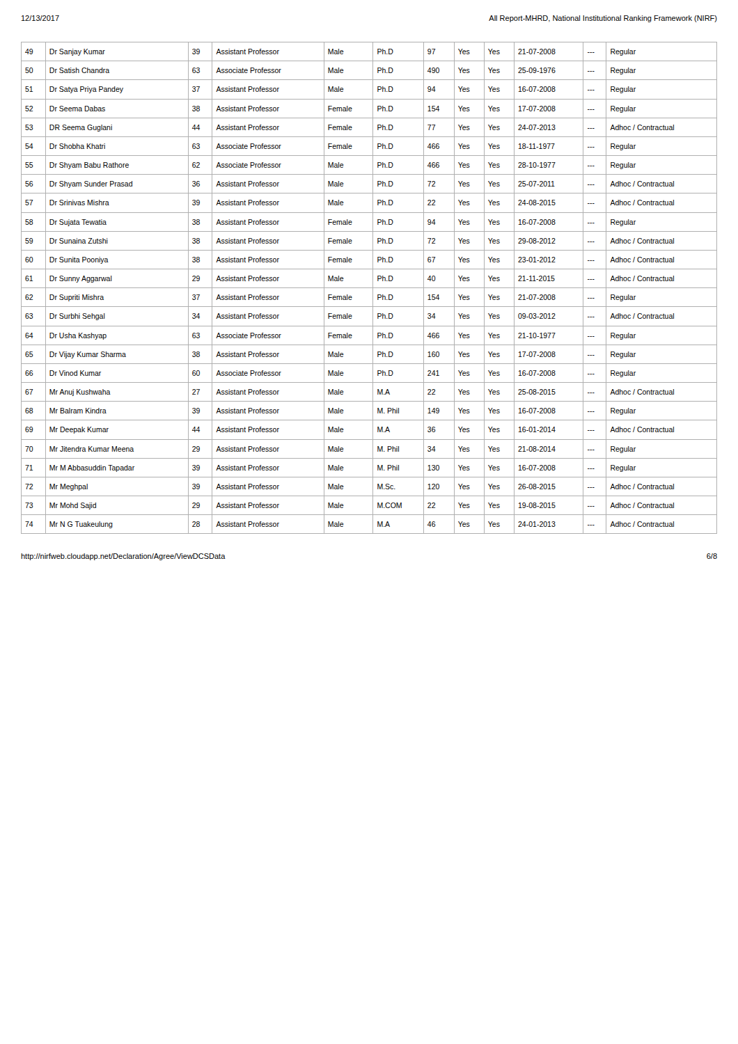12/13/2017 All Report-MHRD, National Institutional Ranking Framework (NIRF)
| 49 | Dr Sanjay Kumar | 39 | Assistant Professor | Male | Ph.D | 97 | Yes | Yes | 21-07-2008 | --- | Regular |
| 50 | Dr Satish Chandra | 63 | Associate Professor | Male | Ph.D | 490 | Yes | Yes | 25-09-1976 | --- | Regular |
| 51 | Dr Satya Priya Pandey | 37 | Assistant Professor | Male | Ph.D | 94 | Yes | Yes | 16-07-2008 | --- | Regular |
| 52 | Dr Seema Dabas | 38 | Assistant Professor | Female | Ph.D | 154 | Yes | Yes | 17-07-2008 | --- | Regular |
| 53 | DR Seema Guglani | 44 | Assistant Professor | Female | Ph.D | 77 | Yes | Yes | 24-07-2013 | --- | Adhoc / Contractual |
| 54 | Dr Shobha Khatri | 63 | Associate Professor | Female | Ph.D | 466 | Yes | Yes | 18-11-1977 | --- | Regular |
| 55 | Dr Shyam Babu Rathore | 62 | Associate Professor | Male | Ph.D | 466 | Yes | Yes | 28-10-1977 | --- | Regular |
| 56 | Dr Shyam Sunder Prasad | 36 | Assistant Professor | Male | Ph.D | 72 | Yes | Yes | 25-07-2011 | --- | Adhoc / Contractual |
| 57 | Dr Srinivas Mishra | 39 | Assistant Professor | Male | Ph.D | 22 | Yes | Yes | 24-08-2015 | --- | Adhoc / Contractual |
| 58 | Dr Sujata Tewatia | 38 | Assistant Professor | Female | Ph.D | 94 | Yes | Yes | 16-07-2008 | --- | Regular |
| 59 | Dr Sunaina Zutshi | 38 | Assistant Professor | Female | Ph.D | 72 | Yes | Yes | 29-08-2012 | --- | Adhoc / Contractual |
| 60 | Dr Sunita Pooniya | 38 | Assistant Professor | Female | Ph.D | 67 | Yes | Yes | 23-01-2012 | --- | Adhoc / Contractual |
| 61 | Dr Sunny Aggarwal | 29 | Assistant Professor | Male | Ph.D | 40 | Yes | Yes | 21-11-2015 | --- | Adhoc / Contractual |
| 62 | Dr Supriti Mishra | 37 | Assistant Professor | Female | Ph.D | 154 | Yes | Yes | 21-07-2008 | --- | Regular |
| 63 | Dr Surbhi Sehgal | 34 | Assistant Professor | Female | Ph.D | 34 | Yes | Yes | 09-03-2012 | --- | Adhoc / Contractual |
| 64 | Dr Usha Kashyap | 63 | Associate Professor | Female | Ph.D | 466 | Yes | Yes | 21-10-1977 | --- | Regular |
| 65 | Dr Vijay Kumar Sharma | 38 | Assistant Professor | Male | Ph.D | 160 | Yes | Yes | 17-07-2008 | --- | Regular |
| 66 | Dr Vinod Kumar | 60 | Associate Professor | Male | Ph.D | 241 | Yes | Yes | 16-07-2008 | --- | Regular |
| 67 | Mr Anuj Kushwaha | 27 | Assistant Professor | Male | M.A | 22 | Yes | Yes | 25-08-2015 | --- | Adhoc / Contractual |
| 68 | Mr Balram Kindra | 39 | Assistant Professor | Male | M. Phil | 149 | Yes | Yes | 16-07-2008 | --- | Regular |
| 69 | Mr Deepak Kumar | 44 | Assistant Professor | Male | M.A | 36 | Yes | Yes | 16-01-2014 | --- | Adhoc / Contractual |
| 70 | Mr Jitendra Kumar Meena | 29 | Assistant Professor | Male | M. Phil | 34 | Yes | Yes | 21-08-2014 | --- | Regular |
| 71 | Mr M Abbasuddin Tapadar | 39 | Assistant Professor | Male | M. Phil | 130 | Yes | Yes | 16-07-2008 | --- | Regular |
| 72 | Mr Meghpal | 39 | Assistant Professor | Male | M.Sc. | 120 | Yes | Yes | 26-08-2015 | --- | Adhoc / Contractual |
| 73 | Mr Mohd Sajid | 29 | Assistant Professor | Male | M.COM | 22 | Yes | Yes | 19-08-2015 | --- | Adhoc / Contractual |
| 74 | Mr N G Tuakeulung | 28 | Assistant Professor | Male | M.A | 46 | Yes | Yes | 24-01-2013 | --- | Adhoc / Contractual |
http://nirfweb.cloudapp.net/Declaration/Agree/ViewDCSData 6/8